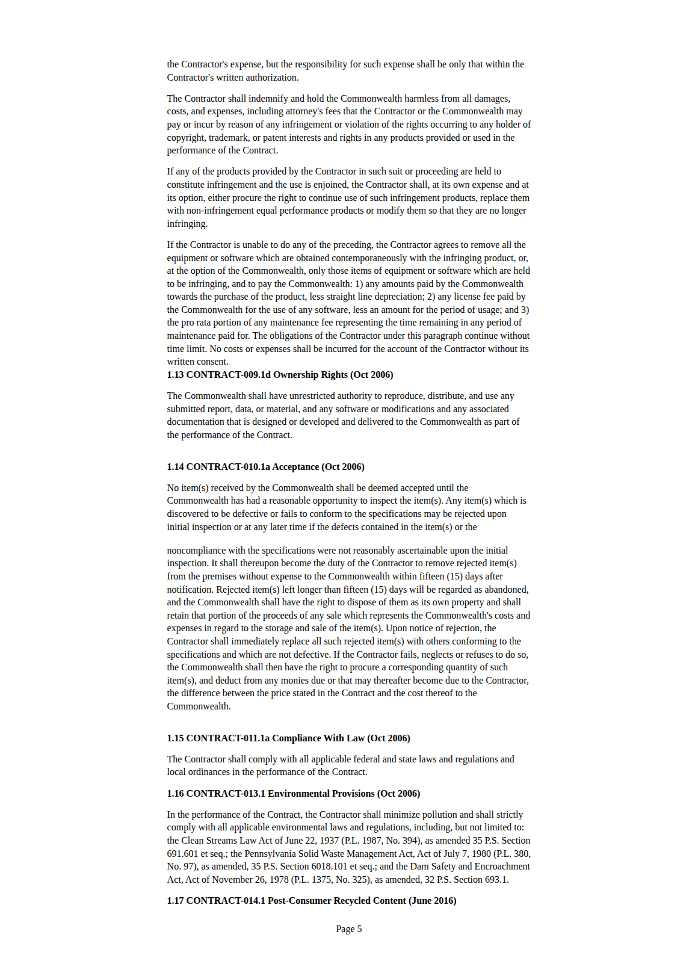the Contractor's expense, but the responsibility for such expense shall be only that within the Contractor's written authorization.
The Contractor shall indemnify and hold the Commonwealth harmless from all damages, costs, and expenses, including attorney's fees that the Contractor or the Commonwealth may pay or incur by reason of any infringement or violation of the rights occurring to any holder of copyright, trademark, or patent interests and rights in any products provided or used in the performance of the Contract.
If any of the products provided by the Contractor in such suit or proceeding are held to constitute infringement and the use is enjoined, the Contractor shall, at its own expense and at its option, either procure the right to continue use of such infringement products, replace them with non-infringement equal performance products or modify them so that they are no longer infringing.
If the Contractor is unable to do any of the preceding, the Contractor agrees to remove all the equipment or software which are obtained contemporaneously with the infringing product, or, at the option of the Commonwealth, only those items of equipment or software which are held to be infringing, and to pay the Commonwealth: 1) any amounts paid by the Commonwealth towards the purchase of the product, less straight line depreciation; 2) any license fee paid by the Commonwealth for the use of any software, less an amount for the period of usage; and 3) the pro rata portion of any maintenance fee representing the time remaining in any period of maintenance paid for. The obligations of the Contractor under this paragraph continue without time limit. No costs or expenses shall be incurred for the account of the Contractor without its written consent.
1.13 CONTRACT-009.1d Ownership Rights (Oct 2006)
The Commonwealth shall have unrestricted authority to reproduce, distribute, and use any submitted report, data, or material, and any software or modifications and any associated documentation that is designed or developed and delivered to the Commonwealth as part of the performance of the Contract.
1.14 CONTRACT-010.1a Acceptance (Oct 2006)
No item(s) received by the Commonwealth shall be deemed accepted until the Commonwealth has had a reasonable opportunity to inspect the item(s). Any item(s) which is discovered to be defective or fails to conform to the specifications may be rejected upon initial inspection or at any later time if the defects contained in the item(s) or the
noncompliance with the specifications were not reasonably ascertainable upon the initial inspection. It shall thereupon become the duty of the Contractor to remove rejected item(s) from the premises without expense to the Commonwealth within fifteen (15) days after notification. Rejected item(s) left longer than fifteen (15) days will be regarded as abandoned, and the Commonwealth shall have the right to dispose of them as its own property and shall retain that portion of the proceeds of any sale which represents the Commonwealth's costs and expenses in regard to the storage and sale of the item(s). Upon notice of rejection, the Contractor shall immediately replace all such rejected item(s) with others conforming to the specifications and which are not defective. If the Contractor fails, neglects or refuses to do so, the Commonwealth shall then have the right to procure a corresponding quantity of such item(s), and deduct from any monies due or that may thereafter become due to the Contractor, the difference between the price stated in the Contract and the cost thereof to the Commonwealth.
1.15 CONTRACT-011.1a Compliance With Law (Oct 2006)
The Contractor shall comply with all applicable federal and state laws and regulations and local ordinances in the performance of the Contract.
1.16 CONTRACT-013.1 Environmental Provisions (Oct 2006)
In the performance of the Contract, the Contractor shall minimize pollution and shall strictly comply with all applicable environmental laws and regulations, including, but not limited to: the Clean Streams Law Act of June 22, 1937 (P.L. 1987, No. 394), as amended 35 P.S. Section 691.601 et seq.; the Pennsylvania Solid Waste Management Act, Act of July 7, 1980 (P.L. 380, No. 97), as amended, 35 P.S. Section 6018.101 et seq.; and the Dam Safety and Encroachment Act, Act of November 26, 1978 (P.L. 1375, No. 325), as amended, 32 P.S. Section 693.1.
1.17 CONTRACT-014.1 Post-Consumer Recycled Content (June 2016)
Page 5